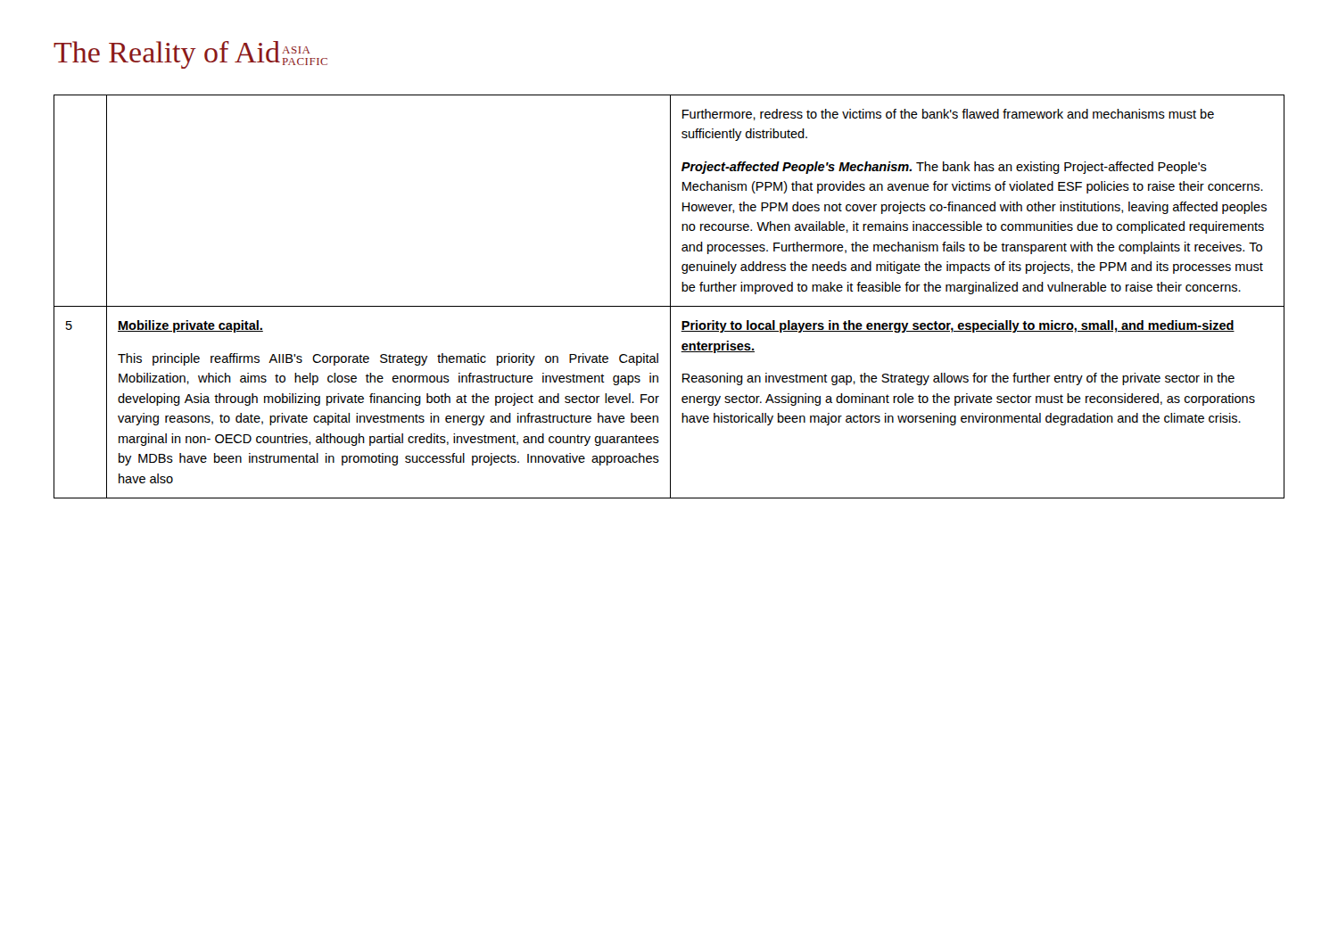The Reality of AidASIA
PACIFIC
| | | Furthermore, redress to the victims of the bank's flawed framework and mechanisms must be sufficiently distributed. Project-affected People's Mechanism. The bank has an existing Project-affected People's Mechanism (PPM) that provides an avenue for victims of violated ESF policies to raise their concerns. However, the PPM does not cover projects co-financed with other institutions, leaving affected peoples no recourse. When available, it remains inaccessible to communities due to complicated requirements and processes. Furthermore, the mechanism fails to be transparent with the complaints it receives. To genuinely address the needs and mitigate the impacts of its projects, the PPM and its processes must be further improved to make it feasible for the marginalized and vulnerable to raise their concerns. |
| 5 | Mobilize private capital. This principle reaffirms AIIB's Corporate Strategy thematic priority on Private Capital Mobilization, which aims to help close the enormous infrastructure investment gaps in developing Asia through mobilizing private financing both at the project and sector level. For varying reasons, to date, private capital investments in energy and infrastructure have been marginal in non- OECD countries, although partial credits, investment, and country guarantees by MDBs have been instrumental in promoting successful projects. Innovative approaches have also | Priority to local players in the energy sector, especially to micro, small, and medium-sized enterprises. Reasoning an investment gap, the Strategy allows for the further entry of the private sector in the energy sector. Assigning a dominant role to the private sector must be reconsidered, as corporations have historically been major actors in worsening environmental degradation and the climate crisis. |